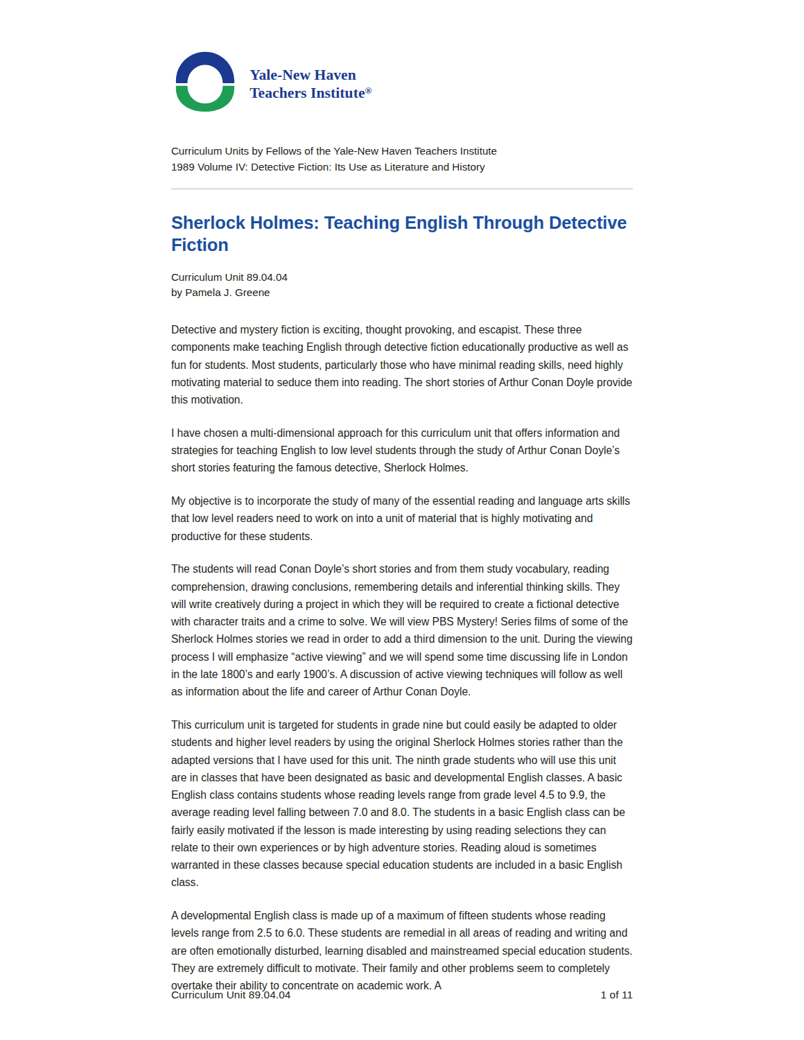Yale-New Haven
Teachers Institute®
Curriculum Units by Fellows of the Yale-New Haven Teachers Institute
1989 Volume IV: Detective Fiction: Its Use as Literature and History
Sherlock Holmes: Teaching English Through Detective Fiction
Curriculum Unit 89.04.04
by Pamela J. Greene
Detective and mystery fiction is exciting, thought provoking, and escapist. These three components make teaching English through detective fiction educationally productive as well as fun for students. Most students, particularly those who have minimal reading skills, need highly motivating material to seduce them into reading. The short stories of Arthur Conan Doyle provide this motivation.
I have chosen a multi-dimensional approach for this curriculum unit that offers information and strategies for teaching English to low level students through the study of Arthur Conan Doyle’s short stories featuring the famous detective, Sherlock Holmes.
My objective is to incorporate the study of many of the essential reading and language arts skills that low level readers need to work on into a unit of material that is highly motivating and productive for these students.
The students will read Conan Doyle’s short stories and from them study vocabulary, reading comprehension, drawing conclusions, remembering details and inferential thinking skills. They will write creatively during a project in which they will be required to create a fictional detective with character traits and a crime to solve. We will view PBS Mystery! Series films of some of the Sherlock Holmes stories we read in order to add a third dimension to the unit. During the viewing process I will emphasize “active viewing” and we will spend some time discussing life in London in the late 1800’s and early 1900’s. A discussion of active viewing techniques will follow as well as information about the life and career of Arthur Conan Doyle.
This curriculum unit is targeted for students in grade nine but could easily be adapted to older students and higher level readers by using the original Sherlock Holmes stories rather than the adapted versions that I have used for this unit. The ninth grade students who will use this unit are in classes that have been designated as basic and developmental English classes. A basic English class contains students whose reading levels range from grade level 4.5 to 9.9, the average reading level falling between 7.0 and 8.0. The students in a basic English class can be fairly easily motivated if the lesson is made interesting by using reading selections they can relate to their own experiences or by high adventure stories. Reading aloud is sometimes warranted in these classes because special education students are included in a basic English class.
A developmental English class is made up of a maximum of fifteen students whose reading levels range from 2.5 to 6.0. These students are remedial in all areas of reading and writing and are often emotionally disturbed, learning disabled and mainstreamed special education students. They are extremely difficult to motivate. Their family and other problems seem to completely overtake their ability to concentrate on academic work. A
Curriculum Unit 89.04.04
1 of 11